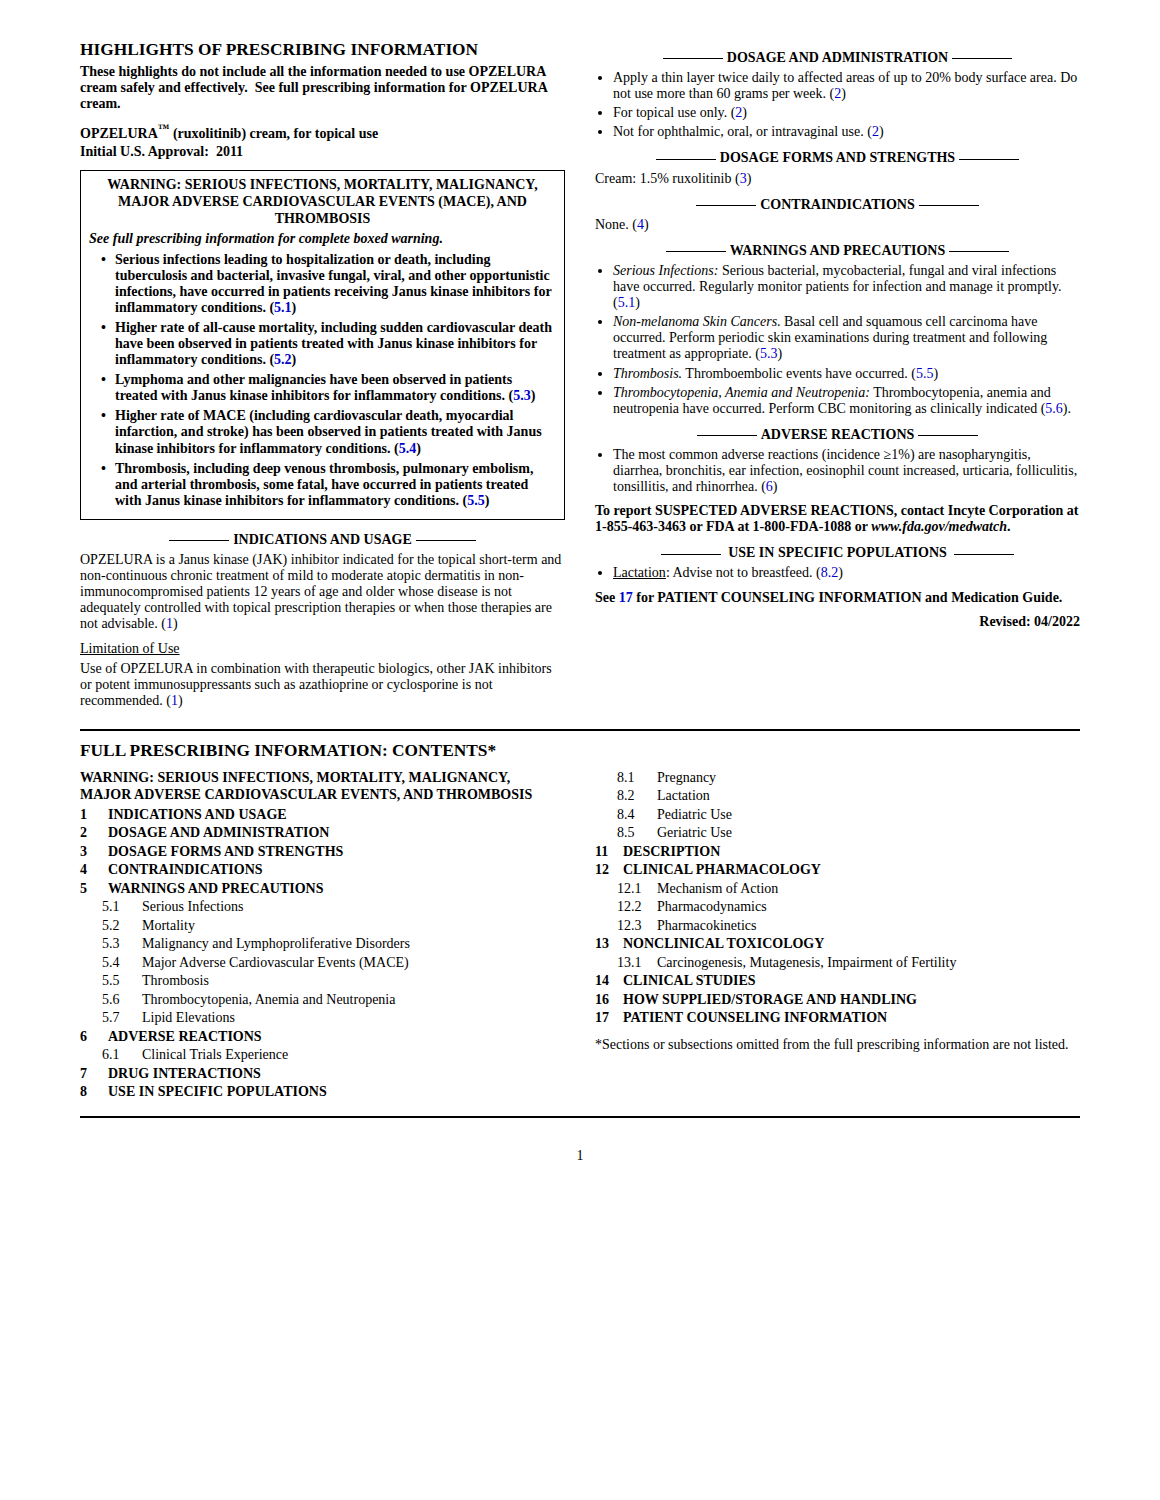HIGHLIGHTS OF PRESCRIBING INFORMATION
These highlights do not include all the information needed to use OPZELURA cream safely and effectively. See full prescribing information for OPZELURA cream.
OPZELURA™ (ruxolitinib) cream, for topical use
Initial U.S. Approval: 2011
WARNING: SERIOUS INFECTIONS, MORTALITY, MALIGNANCY, MAJOR ADVERSE CARDIOVASCULAR EVENTS (MACE), AND THROMBOSIS
See full prescribing information for complete boxed warning.
Serious infections leading to hospitalization or death, including tuberculosis and bacterial, invasive fungal, viral, and other opportunistic infections, have occurred in patients receiving Janus kinase inhibitors for inflammatory conditions. (5.1)
Higher rate of all-cause mortality, including sudden cardiovascular death have been observed in patients treated with Janus kinase inhibitors for inflammatory conditions. (5.2)
Lymphoma and other malignancies have been observed in patients treated with Janus kinase inhibitors for inflammatory conditions. (5.3)
Higher rate of MACE (including cardiovascular death, myocardial infarction, and stroke) has been observed in patients treated with Janus kinase inhibitors for inflammatory conditions. (5.4)
Thrombosis, including deep venous thrombosis, pulmonary embolism, and arterial thrombosis, some fatal, have occurred in patients treated with Janus kinase inhibitors for inflammatory conditions. (5.5)
INDICATIONS AND USAGE
OPZELURA is a Janus kinase (JAK) inhibitor indicated for the topical short-term and non-continuous chronic treatment of mild to moderate atopic dermatitis in non-immunocompromised patients 12 years of age and older whose disease is not adequately controlled with topical prescription therapies or when those therapies are not advisable. (1)
Limitation of Use
Use of OPZELURA in combination with therapeutic biologics, other JAK inhibitors or potent immunosuppressants such as azathioprine or cyclosporine is not recommended. (1)
DOSAGE AND ADMINISTRATION
Apply a thin layer twice daily to affected areas of up to 20% body surface area. Do not use more than 60 grams per week. (2)
For topical use only. (2)
Not for ophthalmic, oral, or intravaginal use. (2)
DOSAGE FORMS AND STRENGTHS
Cream: 1.5% ruxolitinib (3)
CONTRAINDICATIONS
None. (4)
WARNINGS AND PRECAUTIONS
Serious Infections: Serious bacterial, mycobacterial, fungal and viral infections have occurred. Regularly monitor patients for infection and manage it promptly. (5.1)
Non-melanoma Skin Cancers. Basal cell and squamous cell carcinoma have occurred. Perform periodic skin examinations during treatment and following treatment as appropriate. (5.3)
Thrombosis. Thromboembolic events have occurred. (5.5)
Thrombocytopenia, Anemia and Neutropenia: Thrombocytopenia, anemia and neutropenia have occurred. Perform CBC monitoring as clinically indicated (5.6).
ADVERSE REACTIONS
The most common adverse reactions (incidence ≥1%) are nasopharyngitis, diarrhea, bronchitis, ear infection, eosinophil count increased, urticaria, folliculitis, tonsillitis, and rhinorrhea. (6)
To report SUSPECTED ADVERSE REACTIONS, contact Incyte Corporation at 1-855-463-3463 or FDA at 1-800-FDA-1088 or www.fda.gov/medwatch.
USE IN SPECIFIC POPULATIONS
Lactation: Advise not to breastfeed. (8.2)
See 17 for PATIENT COUNSELING INFORMATION and Medication Guide.
Revised: 04/2022
FULL PRESCRIBING INFORMATION: CONTENTS*
WARNING: SERIOUS INFECTIONS, MORTALITY, MALIGNANCY, MAJOR ADVERSE CARDIOVASCULAR EVENTS, AND THROMBOSIS
1 INDICATIONS AND USAGE
2 DOSAGE AND ADMINISTRATION
3 DOSAGE FORMS AND STRENGTHS
4 CONTRAINDICATIONS
5 WARNINGS AND PRECAUTIONS
5.1 Serious Infections
5.2 Mortality
5.3 Malignancy and Lymphoproliferative Disorders
5.4 Major Adverse Cardiovascular Events (MACE)
5.5 Thrombosis
5.6 Thrombocytopenia, Anemia and Neutropenia
5.7 Lipid Elevations
6 ADVERSE REACTIONS
6.1 Clinical Trials Experience
7 DRUG INTERACTIONS
8 USE IN SPECIFIC POPULATIONS
8.1 Pregnancy
8.2 Lactation
8.4 Pediatric Use
8.5 Geriatric Use
11 DESCRIPTION
12 CLINICAL PHARMACOLOGY
12.1 Mechanism of Action
12.2 Pharmacodynamics
12.3 Pharmacokinetics
13 NONCLINICAL TOXICOLOGY
13.1 Carcinogenesis, Mutagenesis, Impairment of Fertility
14 CLINICAL STUDIES
16 HOW SUPPLIED/STORAGE AND HANDLING
17 PATIENT COUNSELING INFORMATION
*Sections or subsections omitted from the full prescribing information are not listed.
1